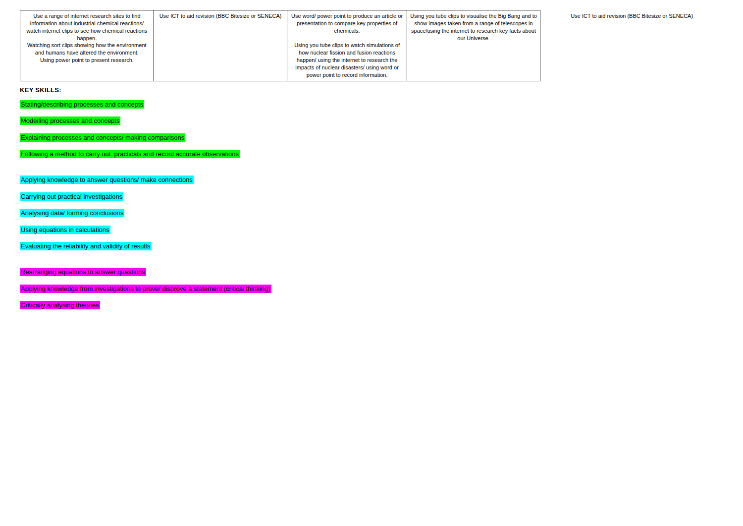| Use a range of internet research sites to find information about industrial chemical reactions/ watch internet clips to see how chemical reactions happen. Watching sort clips showing how the environment and humans have altered the environment. Using power point to present research. | Use ICT to aid revision (BBC Bitesize or SENECA) | Use word/ power point to produce an article or presentation to compare key properties of chemicals. Using you tube clips to watch simulations of how nuclear fission and fusion reactions happen/ using the internet to research the impacts of nuclear disasters/ using word or power point to record information. | Using you tube clips to visualise the Big Bang and to show images taken from a range of telescopes in space/using the internet to research key facts about our Universe. | Use ICT to aid revision (BBC Bitesize or SENECA) |
KEY SKILLS:
Stating/describing processes and concepts
Modelling processes and concepts
Explaining processes and concepts/ making comparisons
Following a method to carry out practicals and record accurate observations
Applying knowledge to answer questions/ make connections
Carrying out practical investigations
Analysing data/ forming conclusions
Using equations in calculations
Evaluating the reliability and validity of results
Rearranging equations to answer questions
Applying knowledge from investigations to prove/ disprove a statement (critical thinking)
Critically analysing theories